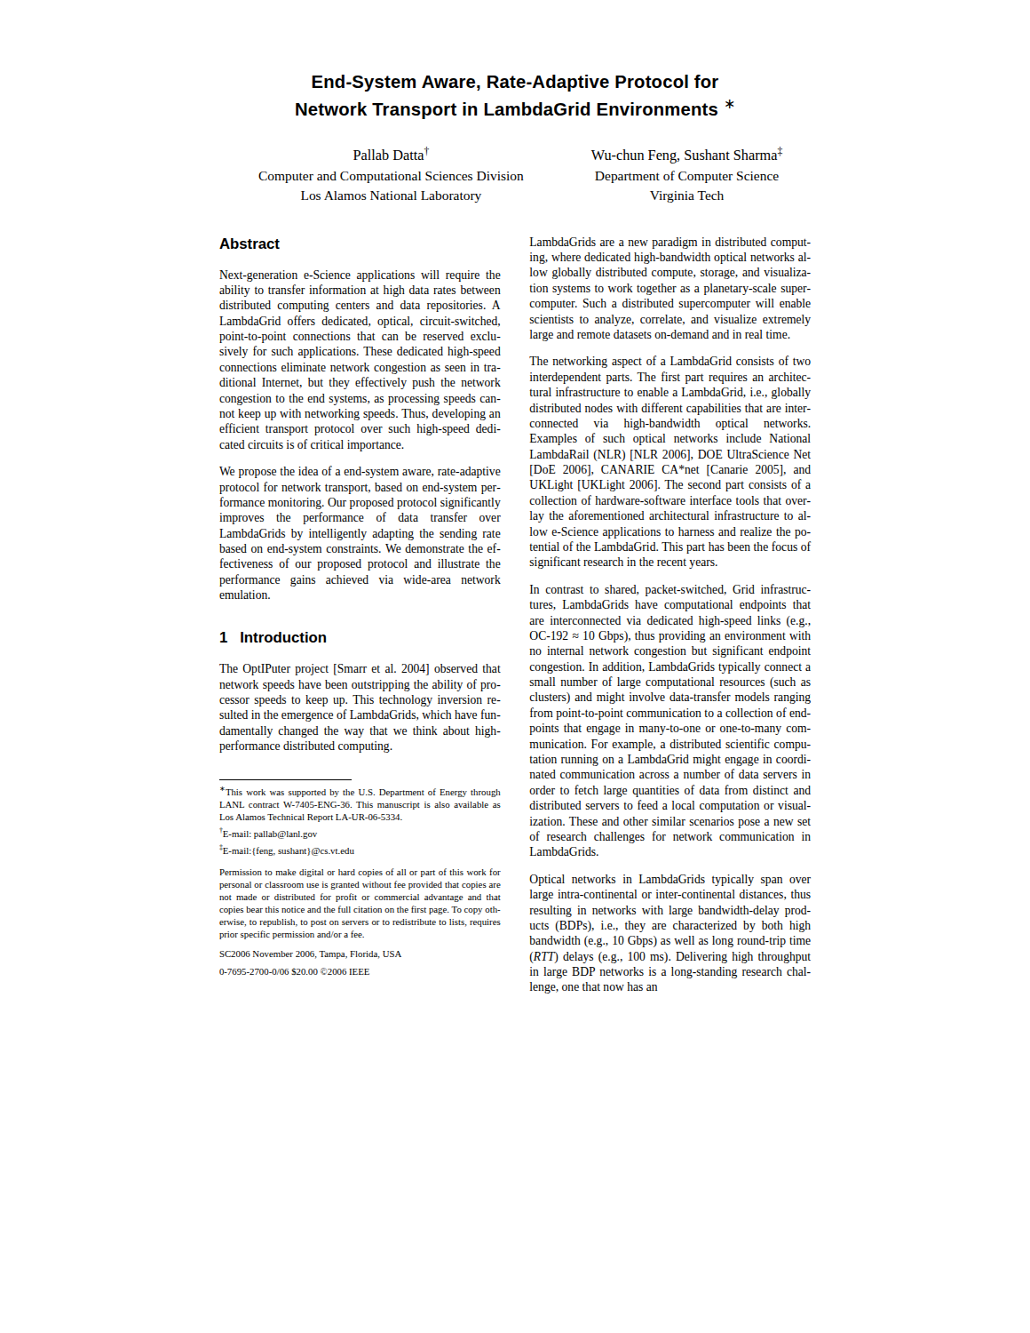End-System Aware, Rate-Adaptive Protocol for
Network Transport in LambdaGrid Environments ∗
| Pallab Datta † Computer and Computational Sciences Division Los Alamos National Laboratory | Wu-chun Feng, Sushant Sharma ‡ Department of Computer Science Virginia Tech |
Abstract
Next-generation e-Science applications will require the ability to transfer information at high data rates between distributed computing centers and data repositories. A LambdaGrid offers dedicated, optical, circuit-switched, point-to-point connections that can be reserved exclusively for such applications. These dedicated high-speed connections eliminate network congestion as seen in traditional Internet, but they effectively push the network congestion to the end systems, as processing speeds cannot keep up with networking speeds. Thus, developing an efficient transport protocol over such high-speed dedicated circuits is of critical importance.
We propose the idea of a end-system aware, rate-adaptive protocol for network transport, based on end-system performance monitoring. Our proposed protocol significantly improves the performance of data transfer over LambdaGrids by intelligently adapting the sending rate based on end-system constraints. We demonstrate the effectiveness of our proposed protocol and illustrate the performance gains achieved via wide-area network emulation.
1 Introduction
The OptIPuter project [Smarr et al. 2004] observed that network speeds have been outstripping the ability of processor speeds to keep up. This technology inversion resulted in the emergence of LambdaGrids, which have fundamentally changed the way that we think about high-performance distributed computing.
∗This work was supported by the U.S. Department of Energy through LANL contract W-7405-ENG-36. This manuscript is also available as Los Alamos Technical Report LA-UR-06-5334.
†E-mail: pallab@lanl.gov
‡E-mail:{feng, sushant}@cs.vt.edu
Permission to make digital or hard copies of all or part of this work for personal or classroom use is granted without fee provided that copies are not made or distributed for profit or commercial advantage and that copies bear this notice and the full citation on the first page. To copy otherwise, to republish, to post on servers or to redistribute to lists, requires prior specific permission and/or a fee.
SC2006 November 2006, Tampa, Florida, USA
0-7695-2700-0/06 $20.00 ©2006 IEEE
LambdaGrids are a new paradigm in distributed computing, where dedicated high-bandwidth optical networks allow globally distributed compute, storage, and visualization systems to work together as a planetary-scale supercomputer. Such a distributed supercomputer will enable scientists to analyze, correlate, and visualize extremely large and remote datasets on-demand and in real time.
The networking aspect of a LambdaGrid consists of two interdependent parts. The first part requires an architectural infrastructure to enable a LambdaGrid, i.e., globally distributed nodes with different capabilities that are interconnected via high-bandwidth optical networks. Examples of such optical networks include National LambdaRail (NLR) [NLR 2006], DOE UltraScience Net [DoE 2006], CANARIE CA*net [Canarie 2005], and UKLight [UKLight 2006]. The second part consists of a collection of hardware-software interface tools that overlay the aforementioned architectural infrastructure to allow e-Science applications to harness and realize the potential of the LambdaGrid. This part has been the focus of significant research in the recent years.
In contrast to shared, packet-switched, Grid infrastructures, LambdaGrids have computational endpoints that are interconnected via dedicated high-speed links (e.g., OC-192 ≈ 10 Gbps), thus providing an environment with no internal network congestion but significant endpoint congestion. In addition, LambdaGrids typically connect a small number of large computational resources (such as clusters) and might involve data-transfer models ranging from point-to-point communication to a collection of endpoints that engage in many-to-one or one-to-many communication. For example, a distributed scientific computation running on a LambdaGrid might engage in coordinated communication across a number of data servers in order to fetch large quantities of data from distinct and distributed servers to feed a local computation or visualization. These and other similar scenarios pose a new set of research challenges for network communication in LambdaGrids.
Optical networks in LambdaGrids typically span over large intra-continental or inter-continental distances, thus resulting in networks with large bandwidth-delay products (BDPs), i.e., they are characterized by both high bandwidth (e.g., 10 Gbps) as well as long round-trip time (RTT) delays (e.g., 100 ms). Delivering high throughput in large BDP networks is a long-standing research challenge, one that now has an